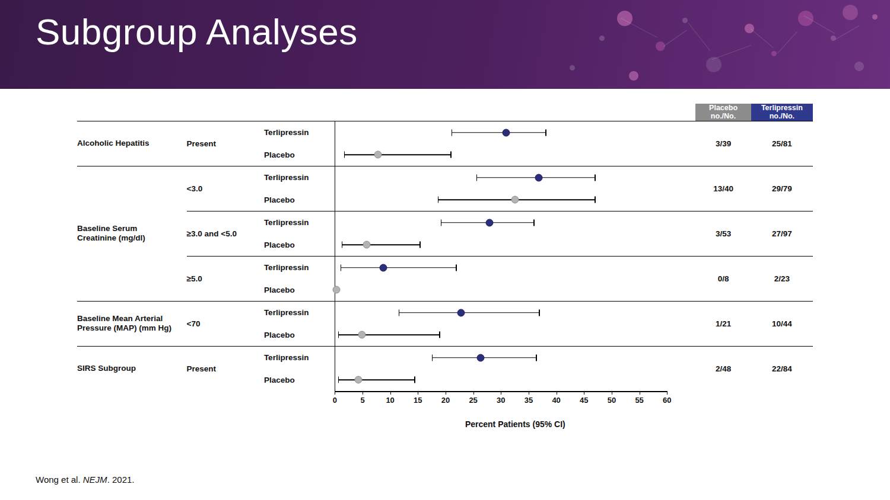Subgroup Analyses
| | | | | Placebo no./No. | Terlipressin no./No. |
| Alcoholic Hepatitis | Present | Terlipressin | | 3/39 | 25/81 |
| Placebo | |
| Baseline Serum Creatinine (mg/dl) | <3.0 | Terlipressin | | 13/40 | 29/79 |
| Placebo | |
| ≥3.0 and <5.0 | Terlipressin | | 3/53 | 27/97 |
| Placebo | |
| ≥5.0 | Terlipressin | | 0/8 | 2/23 |
| Placebo | |
| Baseline Mean Arterial Pressure (MAP) (mm Hg) | <70 | Terlipressin | | 1/21 | 10/44 |
| Placebo | |
| SIRS Subgroup | Present | Terlipressin | | 2/48 | 22/84 |
| Placebo | |
| | | | 0 5 10 15 20 25 30 35 40 45 50 55 60 Percent Patients (95% CI) | | |
Wong et al. NEJM. 2021.